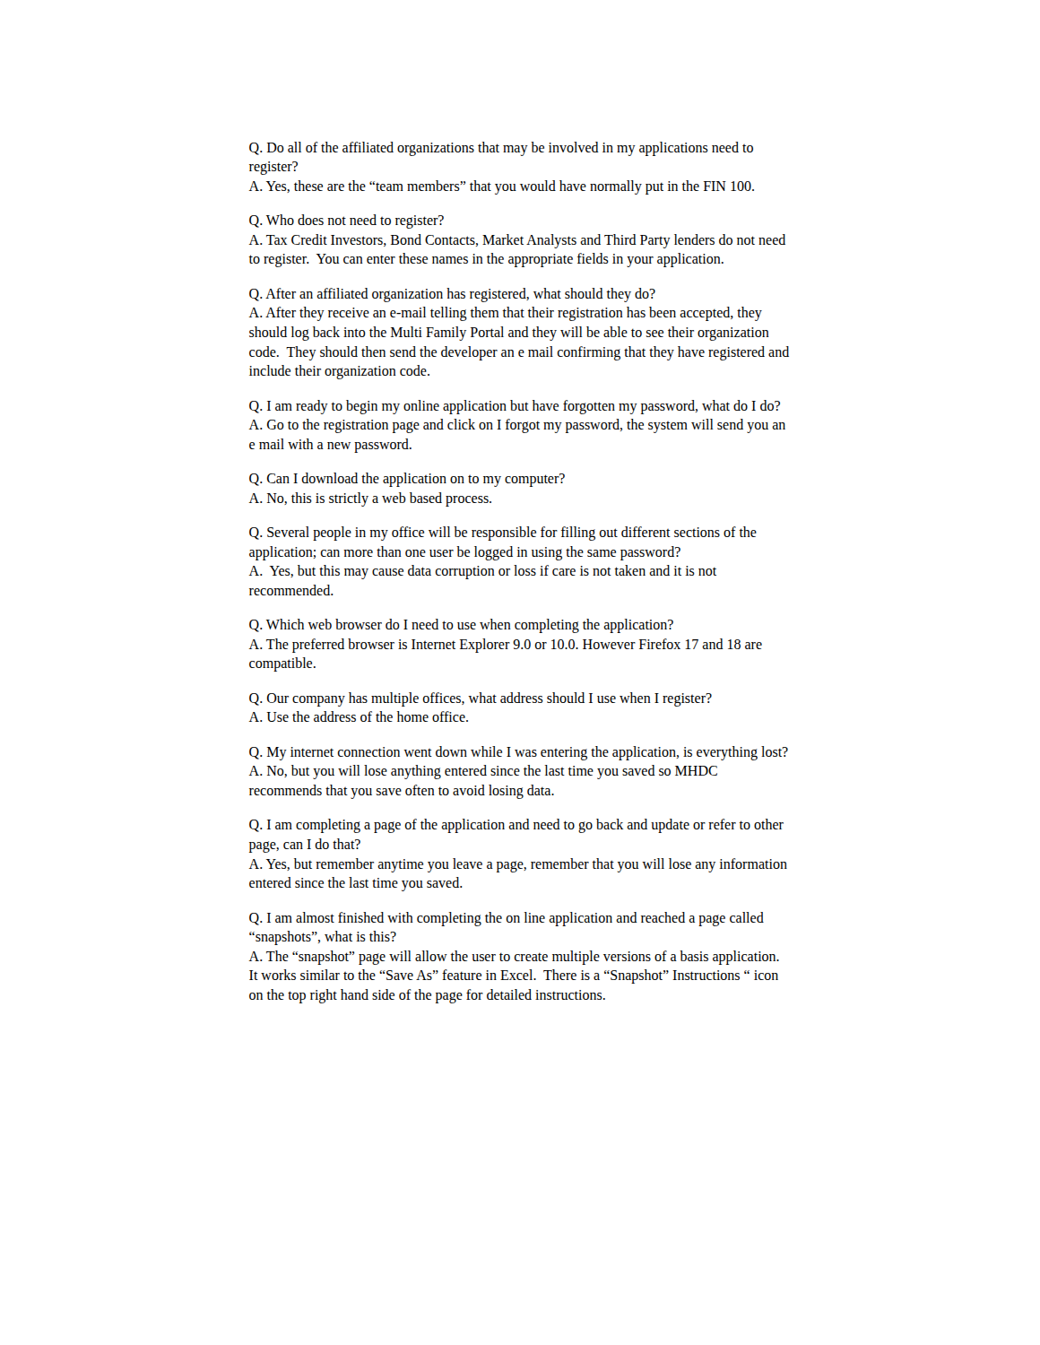Q. Do all of the affiliated organizations that may be involved in my applications need to register?
A. Yes, these are the “team members” that you would have normally put in the FIN 100.
Q. Who does not need to register?
A. Tax Credit Investors, Bond Contacts, Market Analysts and Third Party lenders do not need to register. You can enter these names in the appropriate fields in your application.
Q. After an affiliated organization has registered, what should they do?
A. After they receive an e-mail telling them that their registration has been accepted, they should log back into the Multi Family Portal and they will be able to see their organization code. They should then send the developer an e mail confirming that they have registered and include their organization code.
Q. I am ready to begin my online application but have forgotten my password, what do I do?
A. Go to the registration page and click on I forgot my password, the system will send you an e mail with a new password.
Q. Can I download the application on to my computer?
A. No, this is strictly a web based process.
Q. Several people in my office will be responsible for filling out different sections of the application; can more than one user be logged in using the same password?
A. Yes, but this may cause data corruption or loss if care is not taken and it is not recommended.
Q. Which web browser do I need to use when completing the application?
A. The preferred browser is Internet Explorer 9.0 or 10.0. However Firefox 17 and 18 are compatible.
Q. Our company has multiple offices, what address should I use when I register?
A. Use the address of the home office.
Q. My internet connection went down while I was entering the application, is everything lost?
A. No, but you will lose anything entered since the last time you saved so MHDC recommends that you save often to avoid losing data.
Q. I am completing a page of the application and need to go back and update or refer to other page, can I do that?
A. Yes, but remember anytime you leave a page, remember that you will lose any information entered since the last time you saved.
Q. I am almost finished with completing the on line application and reached a page called “snapshots”, what is this?
A. The “snapshot” page will allow the user to create multiple versions of a basis application. It works similar to the “Save As” feature in Excel. There is a “Snapshot” Instructions “ icon on the top right hand side of the page for detailed instructions.